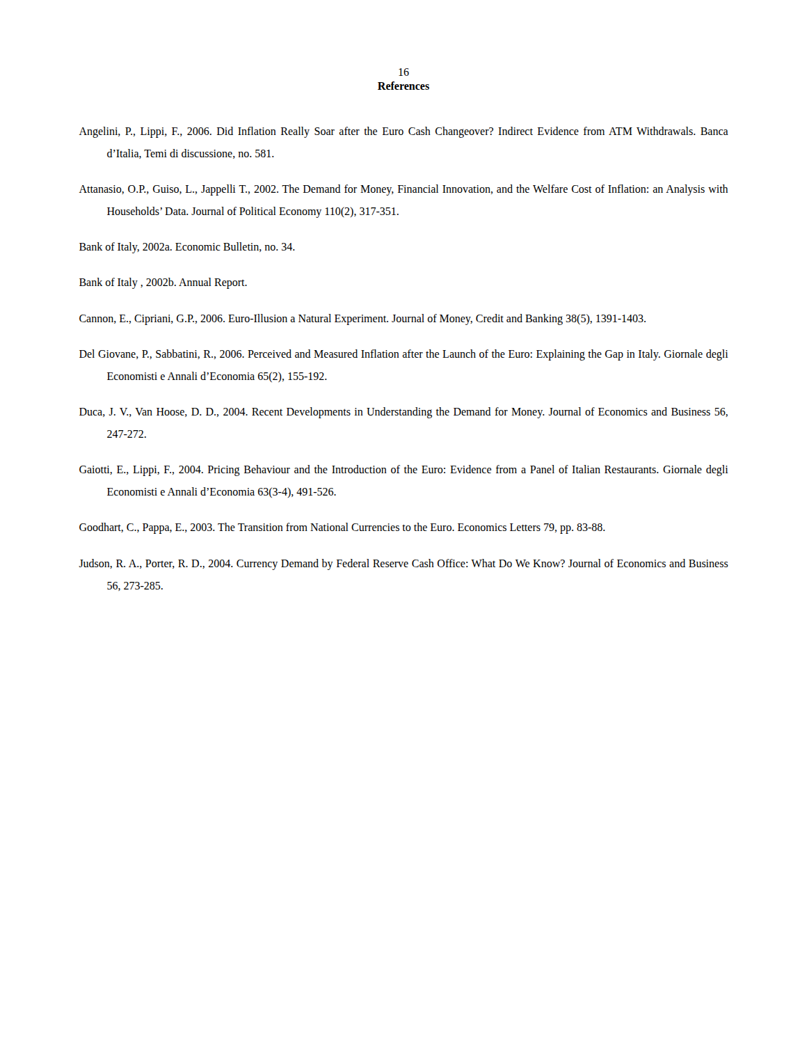16
References
Angelini, P., Lippi, F., 2006. Did Inflation Really Soar after the Euro Cash Changeover? Indirect Evidence from ATM Withdrawals. Banca d’Italia, Temi di discussione, no. 581.
Attanasio, O.P., Guiso, L., Jappelli T., 2002. The Demand for Money, Financial Innovation, and the Welfare Cost of Inflation: an Analysis with Households’ Data. Journal of Political Economy 110(2), 317-351.
Bank of Italy, 2002a. Economic Bulletin, no. 34.
Bank of Italy , 2002b. Annual Report.
Cannon, E., Cipriani, G.P., 2006. Euro-Illusion a Natural Experiment. Journal of Money, Credit and Banking 38(5), 1391-1403.
Del Giovane, P., Sabbatini, R., 2006. Perceived and Measured Inflation after the Launch of the Euro: Explaining the Gap in Italy. Giornale degli Economisti e Annali d’Economia 65(2), 155-192.
Duca, J. V., Van Hoose, D. D., 2004. Recent Developments in Understanding the Demand for Money. Journal of Economics and Business 56, 247-272.
Gaiotti, E., Lippi, F., 2004. Pricing Behaviour and the Introduction of the Euro: Evidence from a Panel of Italian Restaurants. Giornale degli Economisti e Annali d’Economia 63(3-4), 491-526.
Goodhart, C., Pappa, E., 2003. The Transition from National Currencies to the Euro. Economics Letters 79, pp. 83-88.
Judson, R. A., Porter, R. D., 2004. Currency Demand by Federal Reserve Cash Office: What Do We Know? Journal of Economics and Business 56, 273-285.